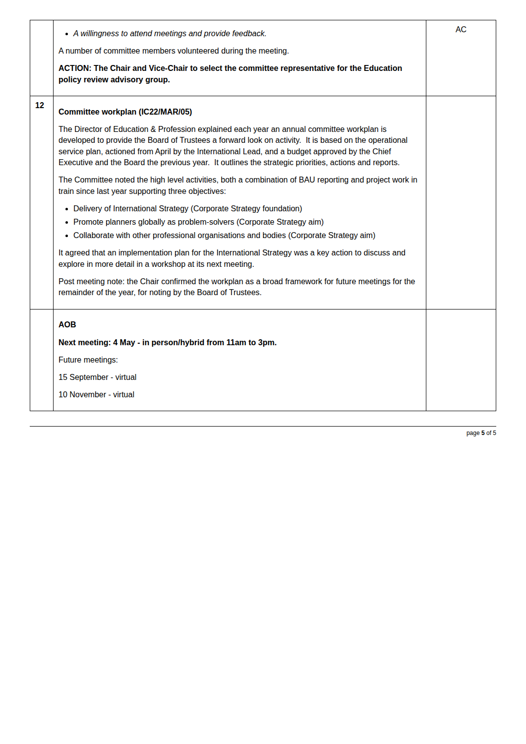| | A willingness to attend meetings and provide feedback. A number of committee members volunteered during the meeting. ACTION: The Chair and Vice-Chair to select the committee representative for the Education policy review advisory group. | AC |
| 12 | Committee workplan (IC22/MAR/05) The Director of Education & Profession explained each year an annual committee workplan is developed to provide the Board of Trustees a forward look on activity. It is based on the operational service plan, actioned from April by the International Lead, and a budget approved by the Chief Executive and the Board the previous year. It outlines the strategic priorities, actions and reports. The Committee noted the high level activities, both a combination of BAU reporting and project work in train since last year supporting three objectives: Delivery of International Strategy (Corporate Strategy foundation) Promote planners globally as problem-solvers (Corporate Strategy aim) Collaborate with other professional organisations and bodies (Corporate Strategy aim) It agreed that an implementation plan for the International Strategy was a key action to discuss and explore in more detail in a workshop at its next meeting. Post meeting note: the Chair confirmed the workplan as a broad framework for future meetings for the remainder of the year, for noting by the Board of Trustees. | |
| | AOB Next meeting: 4 May - in person/hybrid from 11am to 3pm. Future meetings: 15 September - virtual 10 November - virtual | |
page 5 of 5